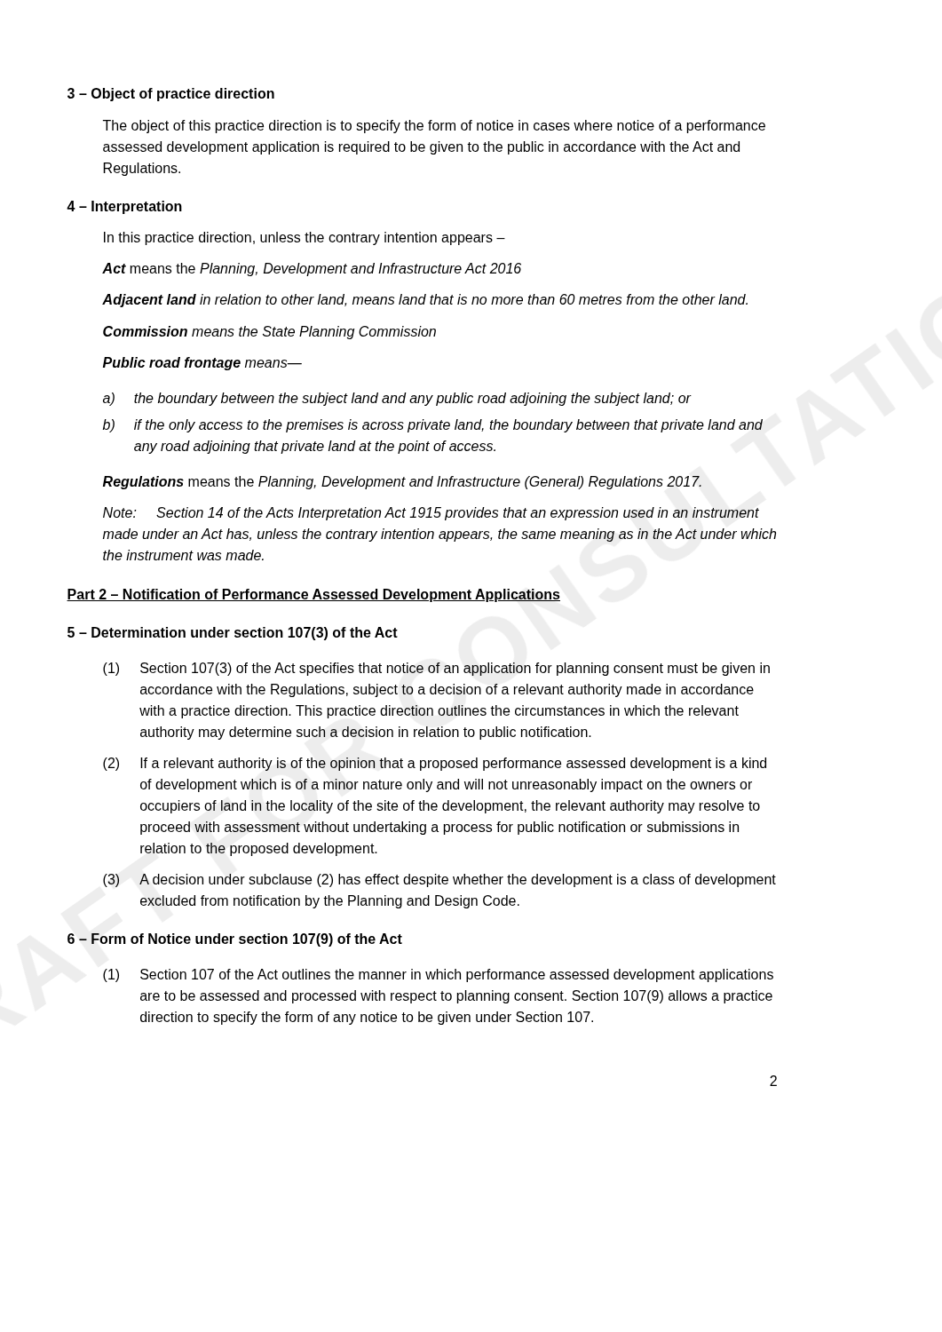DRAFT FOR CONSULTATION
3 – Object of practice direction
The object of this practice direction is to specify the form of notice in cases where notice of a performance assessed development application is required to be given to the public in accordance with the Act and Regulations.
4 – Interpretation
In this practice direction, unless the contrary intention appears –
Act means the Planning, Development and Infrastructure Act 2016
Adjacent land in relation to other land, means land that is no more than 60 metres from the other land.
Commission means the State Planning Commission
Public road frontage means—
the boundary between the subject land and any public road adjoining the subject land; or
if the only access to the premises is across private land, the boundary between that private land and any road adjoining that private land at the point of access.
Regulations means the Planning, Development and Infrastructure (General) Regulations 2017.
Note: Section 14 of the Acts Interpretation Act 1915 provides that an expression used in an instrument made under an Act has, unless the contrary intention appears, the same meaning as in the Act under which the instrument was made.
Part 2 – Notification of Performance Assessed Development Applications
5 – Determination under section 107(3) of the Act
Section 107(3) of the Act specifies that notice of an application for planning consent must be given in accordance with the Regulations, subject to a decision of a relevant authority made in accordance with a practice direction. This practice direction outlines the circumstances in which the relevant authority may determine such a decision in relation to public notification.
If a relevant authority is of the opinion that a proposed performance assessed development is a kind of development which is of a minor nature only and will not unreasonably impact on the owners or occupiers of land in the locality of the site of the development, the relevant authority may resolve to proceed with assessment without undertaking a process for public notification or submissions in relation to the proposed development.
A decision under subclause (2) has effect despite whether the development is a class of development excluded from notification by the Planning and Design Code.
6 – Form of Notice under section 107(9) of the Act
Section 107 of the Act outlines the manner in which performance assessed development applications are to be assessed and processed with respect to planning consent. Section 107(9) allows a practice direction to specify the form of any notice to be given under Section 107.
2